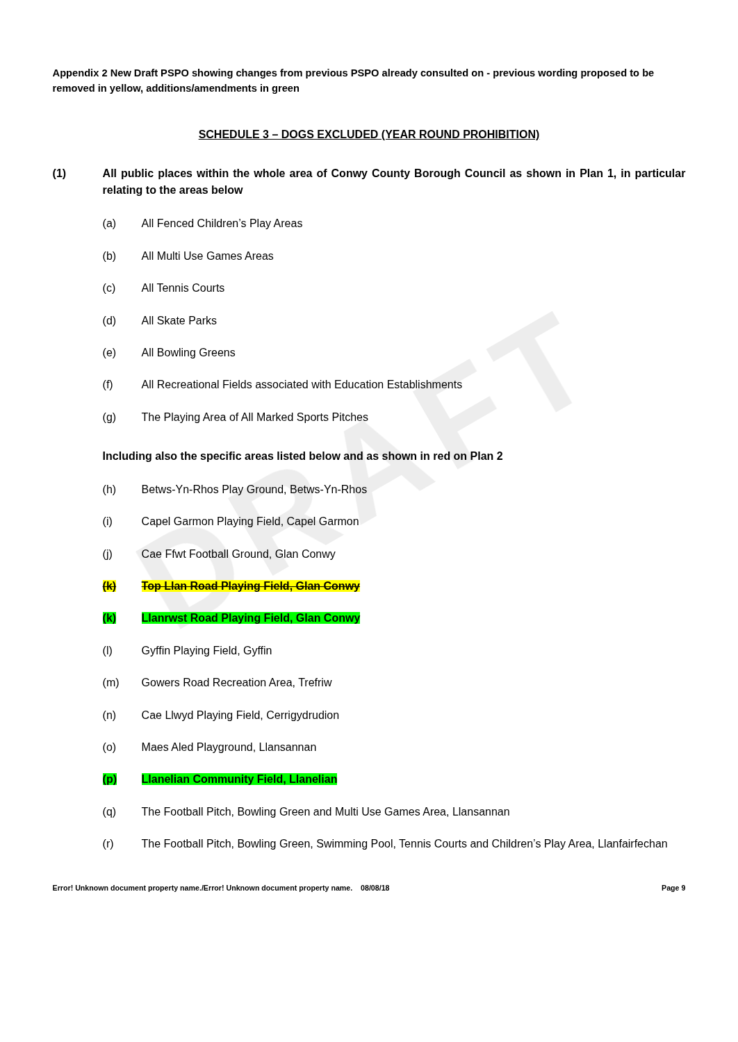DRAFT
Appendix 2 New Draft PSPO showing changes from previous PSPO already consulted on - previous wording proposed to be removed in yellow, additions/amendments in green
SCHEDULE 3 – DOGS EXCLUDED (YEAR ROUND PROHIBITION)
(1)
All public places within the whole area of Conwy County Borough Council as shown in Plan 1, in particular relating to the areas below
(a)
All Fenced Children’s Play Areas
(b)
All Multi Use Games Areas
(c)
All Tennis Courts
(d)
All Skate Parks
(e)
All Bowling Greens
(f)
All Recreational Fields associated with Education Establishments
(g)
The Playing Area of All Marked Sports Pitches
Including also the specific areas listed below and as shown in red on Plan 2
(h)
Betws-Yn-Rhos Play Ground, Betws-Yn-Rhos
(i)
Capel Garmon Playing Field, Capel Garmon
(j)
Cae Ffwt Football Ground, Glan Conwy
(k)
Top Llan Road Playing Field, Glan Conwy
(k)
Llanrwst Road Playing Field, Glan Conwy
(l)
Gyffin Playing Field, Gyffin
(m)
Gowers Road Recreation Area, Trefriw
(n)
Cae Llwyd Playing Field, Cerrigydrudion
(o)
Maes Aled Playground, Llansannan
(p)
Llanelian Community Field, Llanelian
(q)
The Football Pitch, Bowling Green and Multi Use Games Area, Llansannan
(r)
The Football Pitch, Bowling Green, Swimming Pool, Tennis Courts and Children’s Play Area, Llanfairfechan
Error! Unknown document property name./Error! Unknown document property name. 08/08/18
Page 9